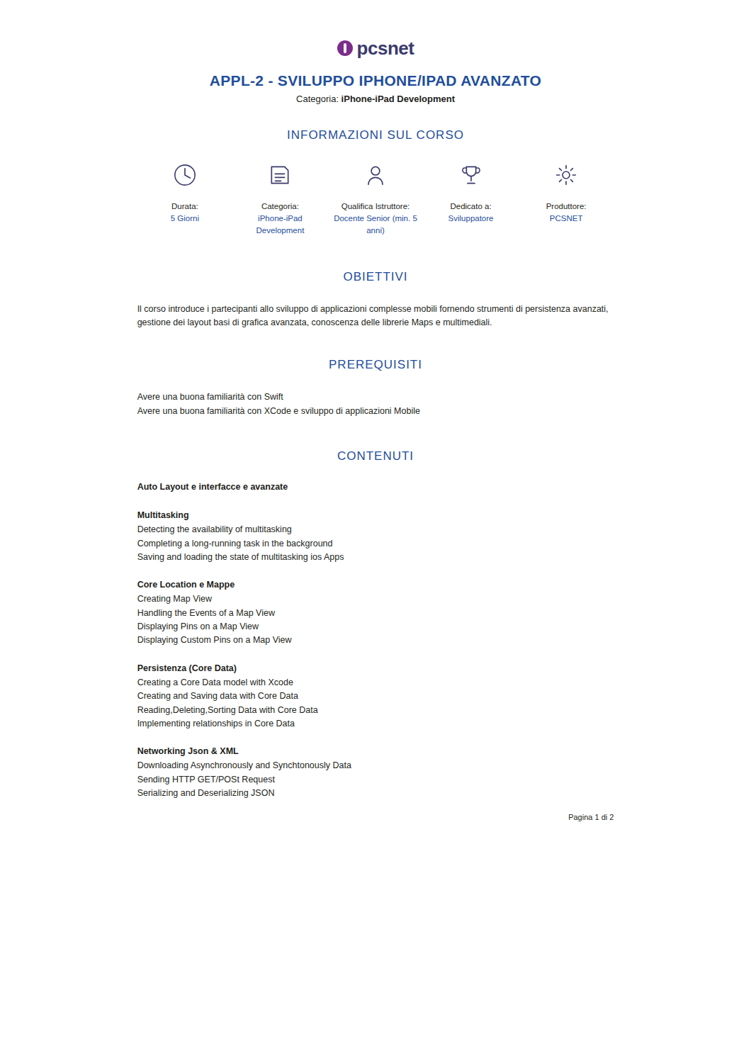pcsnet
APPL-2 - SVILUPPO IPHONE/IPAD AVANZATO
Categoria: iPhone-iPad Development
INFORMAZIONI SUL CORSO
| Durata: 5 Giorni | Categoria: iPhone-iPad Development | Qualifica Istruttore: Docente Senior (min. 5 anni) | Dedicato a: Sviluppatore | Produttore: PCSNET |
OBIETTIVI
Il corso introduce i partecipanti allo sviluppo di applicazioni complesse mobili fornendo strumenti di persistenza avanzati, gestione dei layout basi di grafica avanzata, conoscenza delle librerie Maps e multimediali.
PREREQUISITI
Avere una buona familiarità con Swift
Avere una buona familiarità con XCode e sviluppo di applicazioni Mobile
CONTENUTI
Auto Layout e interfacce e avanzate
Multitasking
Detecting the availability of multitasking
Completing a long-running task in the background
Saving and loading the state of multitasking ios Apps
Core Location e Mappe
Creating Map View
Handling the Events of a Map View
Displaying Pins on a Map View
Displaying Custom Pins on a Map View
Persistenza (Core Data)
Creating a Core Data model with Xcode
Creating and Saving data with Core Data
Reading,Deleting,Sorting Data with Core Data
Implementing relationships in Core Data
Networking Json & XML
Downloading Asynchronously and Synchtonously Data
Sending HTTP GET/POSt Request
Serializing and Deserializing JSON
Pagina 1 di 2